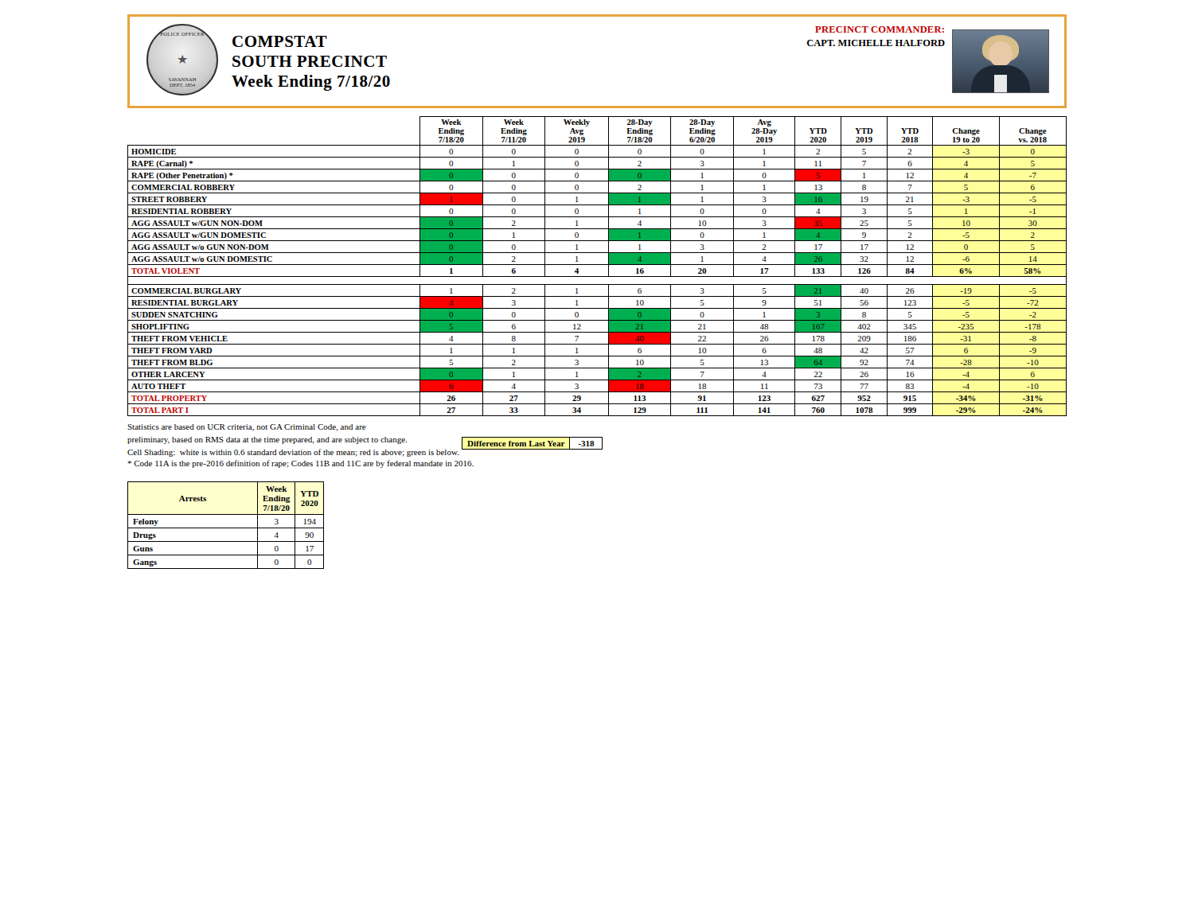| POLICE OFFICER ★ SAVANNAH DEPT. 1854 | COMPSTAT SOUTH PRECINCT Week Ending 7/18/20 | PRECINCT COMMANDER: CAPT. MICHELLE HALFORD | |
| | Week Ending 7/18/20 | Week Ending 7/11/20 | Weekly Avg 2019 | 28-Day Ending 7/18/20 | 28-Day Ending 6/20/20 | Avg 28-Day 2019 | YTD 2020 | YTD 2019 | YTD 2018 | Change 19 to 20 | Change vs. 2018 |
| --- | --- | --- | --- | --- | --- | --- | --- | --- | --- | --- | --- |
| HOMICIDE | 0 | 0 | 0 | 0 | 0 | 1 | 2 | 5 | 2 | -3 | 0 |
| RAPE (Carnal) * | 0 | 1 | 0 | 2 | 3 | 1 | 11 | 7 | 6 | 4 | 5 |
| RAPE (Other Penetration) * | 0 | 0 | 0 | 0 | 1 | 0 | 5 | 1 | 12 | 4 | -7 |
| COMMERCIAL ROBBERY | 0 | 0 | 0 | 2 | 1 | 1 | 13 | 8 | 7 | 5 | 6 |
| STREET ROBBERY | 1 | 0 | 1 | 1 | 1 | 3 | 16 | 19 | 21 | -3 | -5 |
| RESIDENTIAL ROBBERY | 0 | 0 | 0 | 1 | 0 | 0 | 4 | 3 | 5 | 1 | -1 |
| AGG ASSAULT w/GUN NON-DOM | 0 | 2 | 1 | 4 | 10 | 3 | 35 | 25 | 5 | 10 | 30 |
| AGG ASSAULT w/GUN DOMESTIC | 0 | 1 | 0 | 1 | 0 | 1 | 4 | 9 | 2 | -5 | 2 |
| AGG ASSAULT w/o GUN NON-DOM | 0 | 0 | 1 | 1 | 3 | 2 | 17 | 17 | 12 | 0 | 5 |
| AGG ASSAULT w/o GUN DOMESTIC | 0 | 2 | 1 | 4 | 1 | 4 | 26 | 32 | 12 | -6 | 14 |
| TOTAL VIOLENT | 1 | 6 | 4 | 16 | 20 | 17 | 133 | 126 | 84 | 6% | 58% |
| COMMERCIAL BURGLARY | 1 | 2 | 1 | 6 | 3 | 5 | 21 | 40 | 26 | -19 | -5 |
| RESIDENTIAL BURGLARY | 4 | 3 | 1 | 10 | 5 | 9 | 51 | 56 | 123 | -5 | -72 |
| SUDDEN SNATCHING | 0 | 0 | 0 | 0 | 0 | 1 | 3 | 8 | 5 | -5 | -2 |
| SHOPLIFTING | 5 | 6 | 12 | 21 | 21 | 48 | 167 | 402 | 345 | -235 | -178 |
| THEFT FROM VEHICLE | 4 | 8 | 7 | 40 | 22 | 26 | 178 | 209 | 186 | -31 | -8 |
| THEFT FROM YARD | 1 | 1 | 1 | 6 | 10 | 6 | 48 | 42 | 57 | 6 | -9 |
| THEFT FROM BLDG | 5 | 2 | 3 | 10 | 5 | 13 | 64 | 92 | 74 | -28 | -10 |
| OTHER LARCENY | 0 | 1 | 1 | 2 | 7 | 4 | 22 | 26 | 16 | -4 | 6 |
| AUTO THEFT | 6 | 4 | 3 | 18 | 18 | 11 | 73 | 77 | 83 | -4 | -10 |
| TOTAL PROPERTY | 26 | 27 | 29 | 113 | 91 | 123 | 627 | 952 | 915 | -34% | -31% |
| TOTAL PART I | 27 | 33 | 34 | 129 | 111 | 141 | 760 | 1078 | 999 | -29% | -24% |
Statistics are based on UCR criteria, not GA Criminal Code, and are
preliminary, based on RMS data at the time prepared, and are subject to change.
Cell Shading: white is within 0.6 standard deviation of the mean; red is above; green is below.
Difference from Last Year-318
* Code 11A is the pre-2016 definition of rape; Codes 11B and 11C are by federal mandate in 2016.
| Arrests | Week Ending 7/18/20 | YTD 2020 |
| --- | --- | --- |
| Felony | 3 | 194 |
| Drugs | 4 | 90 |
| Guns | 0 | 17 |
| Gangs | 0 | 0 |